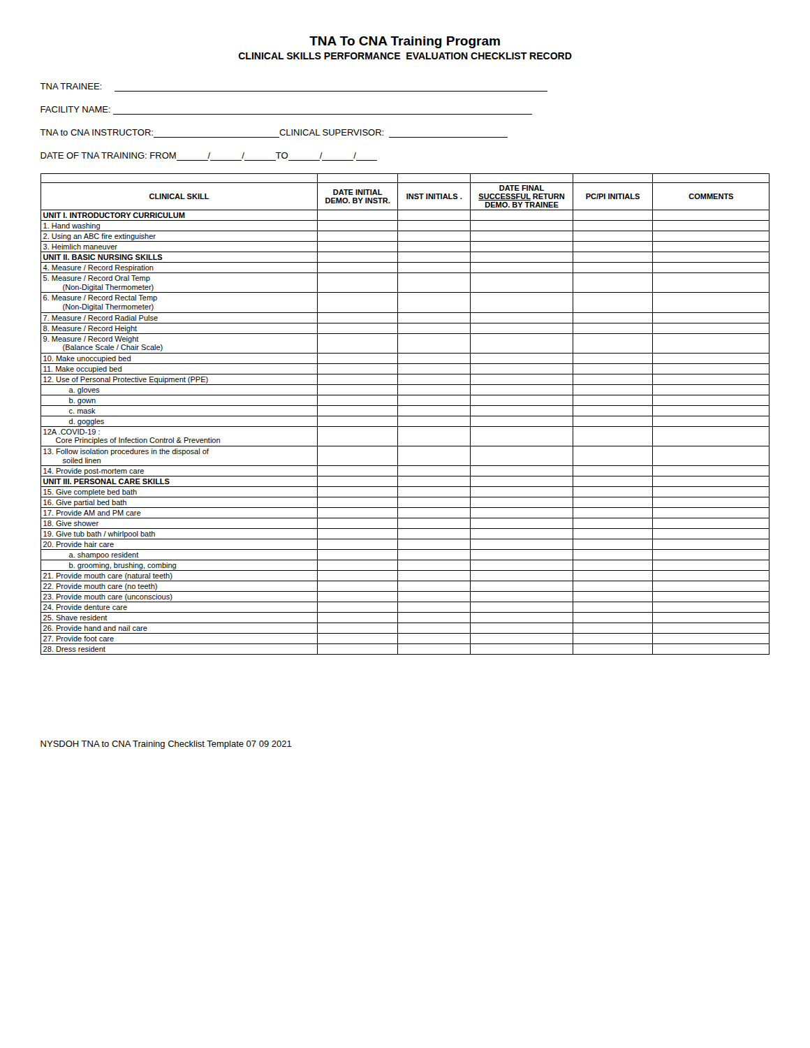TNA To CNA Training Program
CLINICAL SKILLS PERFORMANCE EVALUATION CHECKLIST RECORD
TNA TRAINEE:
FACILITY NAME:
TNA to CNA INSTRUCTOR: CLINICAL SUPERVISOR:
DATE OF TNA TRAINING: FROM / / TO / /
| CLINICAL SKILL | DATE INITIAL DEMO. BY INSTR. | INST INITIALS . | DATE FINAL SUCCESSFUL RETURN DEMO. BY TRAINEE | PC/PI INITIALS | COMMENTS |
| --- | --- | --- | --- | --- | --- |
| UNIT I. INTRODUCTORY CURRICULUM | | | | | |
| 1. Hand washing | | | | | |
| 2. Using an ABC fire extinguisher | | | | | |
| 3. Heimlich maneuver | | | | | |
| UNIT II. BASIC NURSING SKILLS | | | | | |
| 4. Measure / Record Respiration | | | | | |
| 5. Measure / Record Oral Temp (Non-Digital Thermometer) | | | | | |
| 6. Measure / Record Rectal Temp (Non-Digital Thermometer) | | | | | |
| 7. Measure / Record Radial Pulse | | | | | |
| 8. Measure / Record Height | | | | | |
| 9. Measure / Record Weight (Balance Scale / Chair Scale) | | | | | |
| 10. Make unoccupied bed | | | | | |
| 11. Make occupied bed | | | | | |
| 12. Use of Personal Protective Equipment (PPE) | | | | | |
| a. gloves | | | | | |
| b. gown | | | | | |
| c. mask | | | | | |
| d. goggles | | | | | |
| 12A .COVID-19 : Core Principles of Infection Control & Prevention | | | | | |
| 13. Follow isolation procedures in the disposal of soiled linen | | | | | |
| 14. Provide post-mortem care | | | | | |
| UNIT III. PERSONAL CARE SKILLS | | | | | |
| 15. Give complete bed bath | | | | | |
| 16. Give partial bed bath | | | | | |
| 17. Provide AM and PM care | | | | | |
| 18. Give shower | | | | | |
| 19. Give tub bath / whirlpool bath | | | | | |
| 20. Provide hair care | | | | | |
| a. shampoo resident | | | | | |
| b. grooming, brushing, combing | | | | | |
| 21. Provide mouth care (natural teeth) | | | | | |
| 22. Provide mouth care (no teeth) | | | | | |
| 23. Provide mouth care (unconscious) | | | | | |
| 24. Provide denture care | | | | | |
| 25. Shave resident | | | | | |
| 26. Provide hand and nail care | | | | | |
| 27. Provide foot care | | | | | |
| 28. Dress resident | | | | | |
NYSDOH TNA to CNA Training Checklist Template 07 09 2021